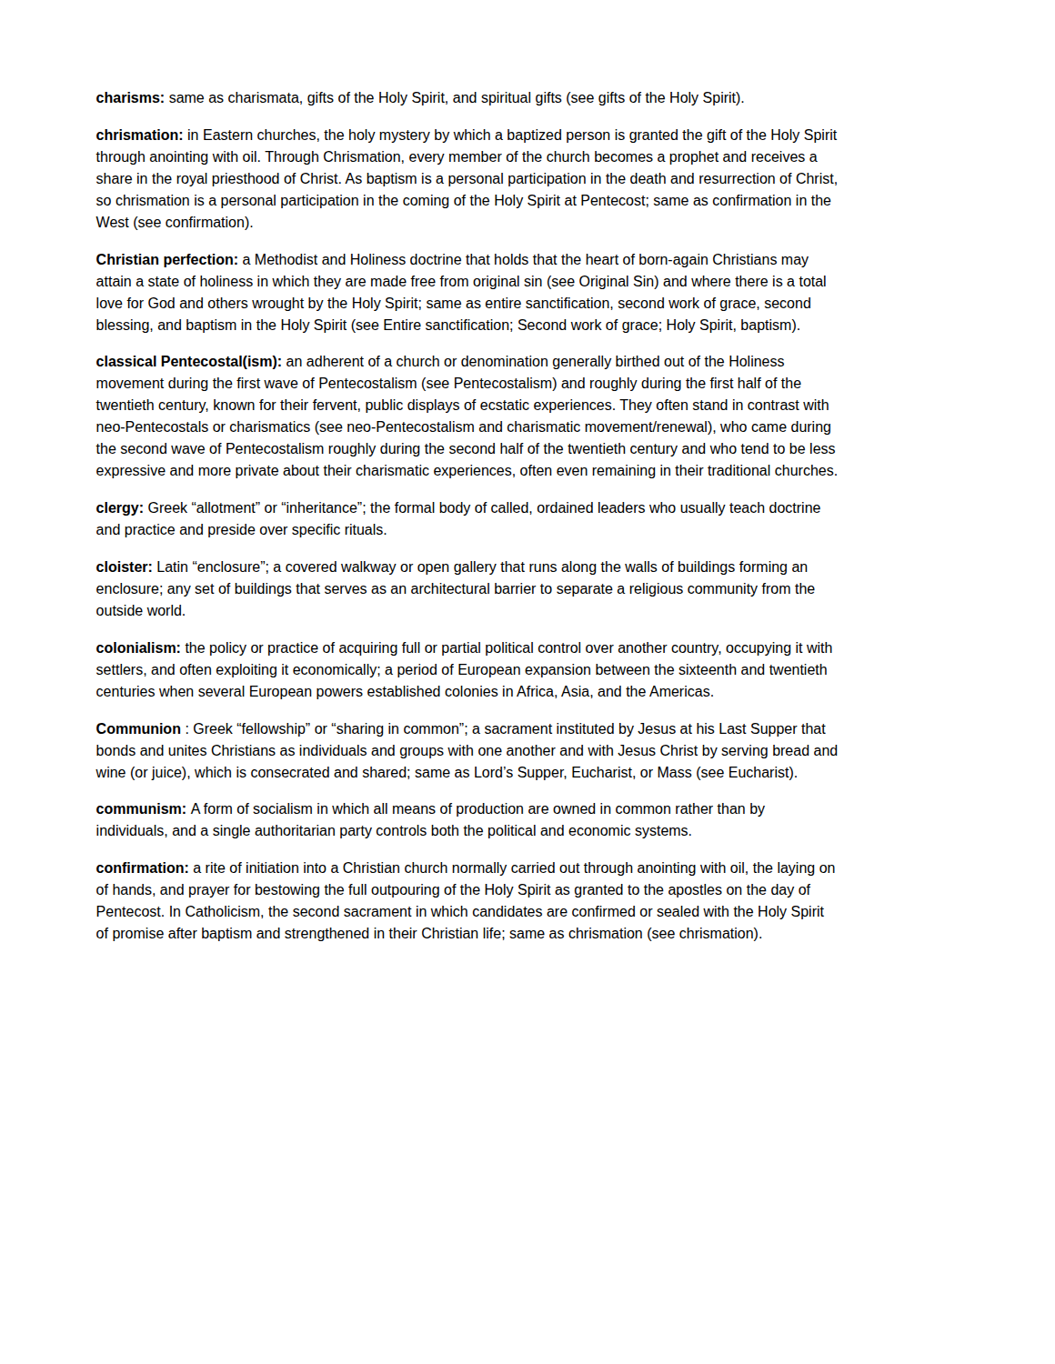charisms:
same as charismata, gifts of the Holy Spirit, and spiritual gifts (see gifts of the Holy Spirit).
chrismation:
in Eastern churches, the holy mystery by which a baptized person is granted the gift of the Holy Spirit through anointing with oil. Through Chrismation, every member of the church becomes a prophet and receives a share in the royal priesthood of Christ. As baptism is a personal participation in the death and resurrection of Christ, so chrismation is a personal participation in the coming of the Holy Spirit at Pentecost; same as confirmation in the West (see confirmation).
Christian perfection:
a Methodist and Holiness doctrine that holds that the heart of born-again Christians may attain a state of holiness in which they are made free from original sin (see Original Sin) and where there is a total love for God and others wrought by the Holy Spirit; same as entire sanctification, second work of grace, second blessing, and baptism in the Holy Spirit (see Entire sanctification; Second work of grace; Holy Spirit, baptism).
classical Pentecostal(ism):
an adherent of a church or denomination generally birthed out of the Holiness movement during the first wave of Pentecostalism (see Pentecostalism) and roughly during the first half of the twentieth century, known for their fervent, public displays of ecstatic experiences. They often stand in contrast with neo-Pentecostals or charismatics (see neo-Pentecostalism and charismatic movement/renewal), who came during the second wave of Pentecostalism roughly during the second half of the twentieth century and who tend to be less expressive and more private about their charismatic experiences, often even remaining in their traditional churches.
clergy:
Greek “allotment” or “inheritance”; the formal body of called, ordained leaders who usually teach doctrine and practice and preside over specific rituals.
cloister:
Latin “enclosure”; a covered walkway or open gallery that runs along the walls of buildings forming an enclosure; any set of buildings that serves as an architectural barrier to separate a religious community from the outside world.
colonialism:
the policy or practice of acquiring full or partial political control over another country, occupying it with settlers, and often exploiting it economically; a period of European expansion between the sixteenth and twentieth centuries when several European powers established colonies in Africa, Asia, and the Americas.
Communion
: Greek “fellowship” or “sharing in common”; a sacrament instituted by Jesus at his Last Supper that bonds and unites Christians as individuals and groups with one another and with Jesus Christ by serving bread and wine (or juice), which is consecrated and shared; same as Lord’s Supper, Eucharist, or Mass (see Eucharist).
communism:
A form of socialism in which all means of production are owned in common rather than by individuals, and a single authoritarian party controls both the political and economic systems.
confirmation:
a rite of initiation into a Christian church normally carried out through anointing with oil, the laying on of hands, and prayer for bestowing the full outpouring of the Holy Spirit as granted to the apostles on the day of Pentecost. In Catholicism, the second sacrament in which candidates are confirmed or sealed with the Holy Spirit of promise after baptism and strengthened in their Christian life; same as chrismation (see chrismation).